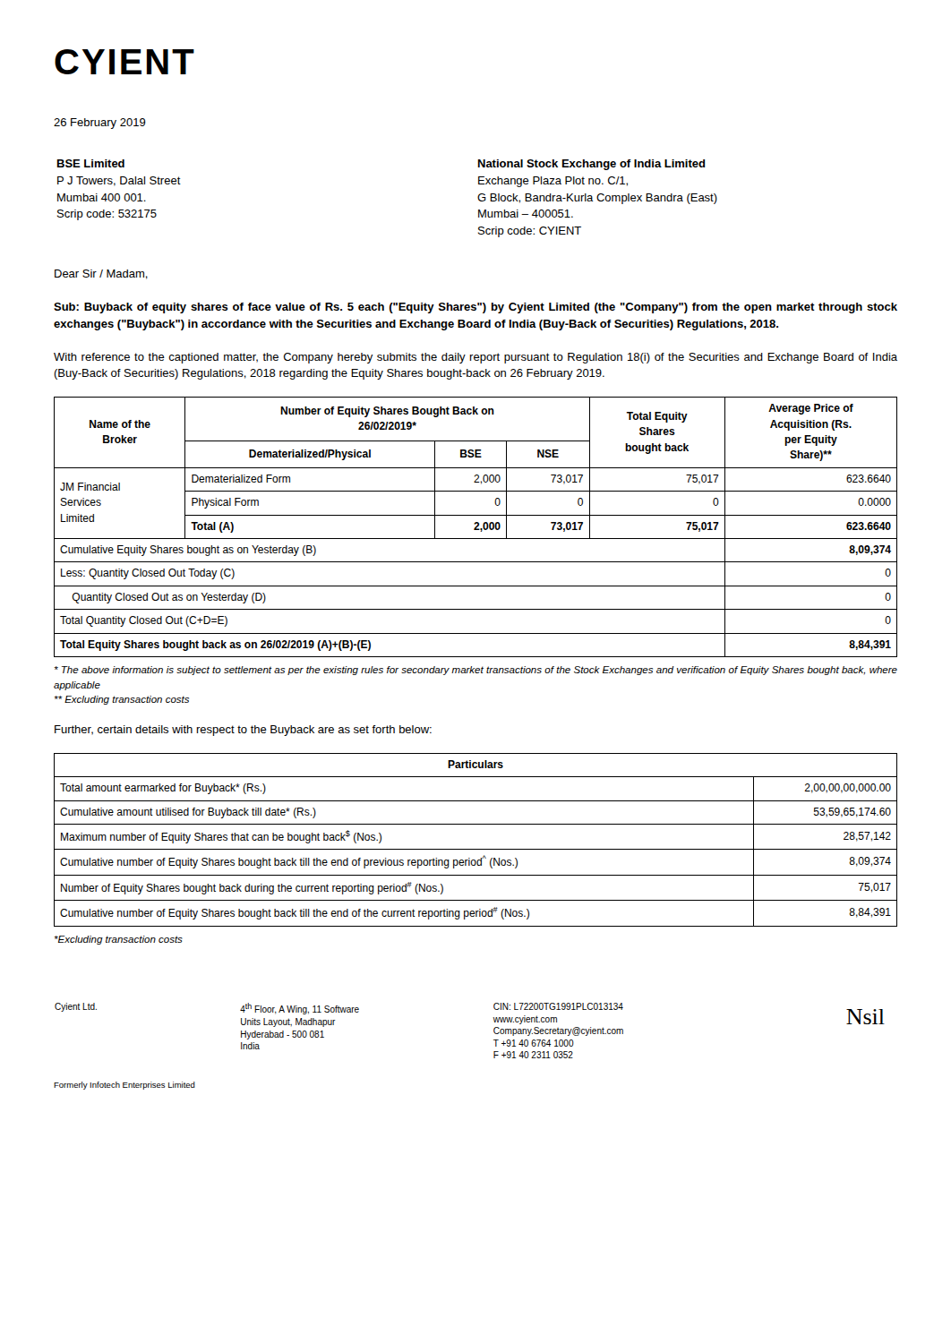CYIENT
26 February 2019
| BSE Limited P J Towers, Dalal Street Mumbai 400 001. Scrip code: 532175 | National Stock Exchange of India Limited Exchange Plaza Plot no. C/1, G Block, Bandra-Kurla Complex Bandra (East) Mumbai – 400051. Scrip code: CYIENT |
Dear Sir / Madam,
Sub: Buyback of equity shares of face value of Rs. 5 each ("Equity Shares") by Cyient Limited (the "Company") from the open market through stock exchanges ("Buyback") in accordance with the Securities and Exchange Board of India (Buy-Back of Securities) Regulations, 2018.
With reference to the captioned matter, the Company hereby submits the daily report pursuant to Regulation 18(i) of the Securities and Exchange Board of India (Buy-Back of Securities) Regulations, 2018 regarding the Equity Shares bought-back on 26 February 2019.
| Name of the Broker | Number of Equity Shares Bought Back on 26/02/2019* | Total Equity Shares bought back | Average Price of Acquisition (Rs. per Equity Share)** |
| --- | --- | --- | --- |
| Dematerialized/Physical | BSE | NSE |
| JM Financial Services Limited | Dematerialized Form | 2,000 | 73,017 | 75,017 | 623.6640 |
| Physical Form | 0 | 0 | 0 | 0.0000 |
| Total (A) | 2,000 | 73,017 | 75,017 | 623.6640 |
| Cumulative Equity Shares bought as on Yesterday (B) | 8,09,374 |
| Less: Quantity Closed Out Today (C) | 0 |
| Quantity Closed Out as on Yesterday (D) | 0 |
| Total Quantity Closed Out (C+D=E) | 0 |
| Total Equity Shares bought back as on 26/02/2019 (A)+(B)-(E) | 8,84,391 |
* The above information is subject to settlement as per the existing rules for secondary market transactions of the Stock Exchanges and verification of Equity Shares bought back, where applicable
** Excluding transaction costs
Further, certain details with respect to the Buyback are as set forth below:
| Particulars |
| --- |
| Total amount earmarked for Buyback* (Rs.) | 2,00,00,00,000.00 |
| Cumulative amount utilised for Buyback till date* (Rs.) | 53,59,65,174.60 |
| Maximum number of Equity Shares that can be bought back $ (Nos.) | 28,57,142 |
| Cumulative number of Equity Shares bought back till the end of previous reporting period ^ (Nos.) | 8,09,374 |
| Number of Equity Shares bought back during the current reporting period # (Nos.) | 75,017 |
| Cumulative number of Equity Shares bought back till the end of the current reporting period # (Nos.) | 8,84,391 |
*Excluding transaction costs
| Cyient Ltd. | 4 th Floor, A Wing, 11 Software Units Layout, Madhapur Hyderabad - 500 081 India | CIN: L72200TG1991PLC013134 www.cyient.com Company.Secretary@cyient.com T +91 40 6764 1000 F +91 40 2311 0352 | Nsil |
Formerly Infotech Enterprises Limited